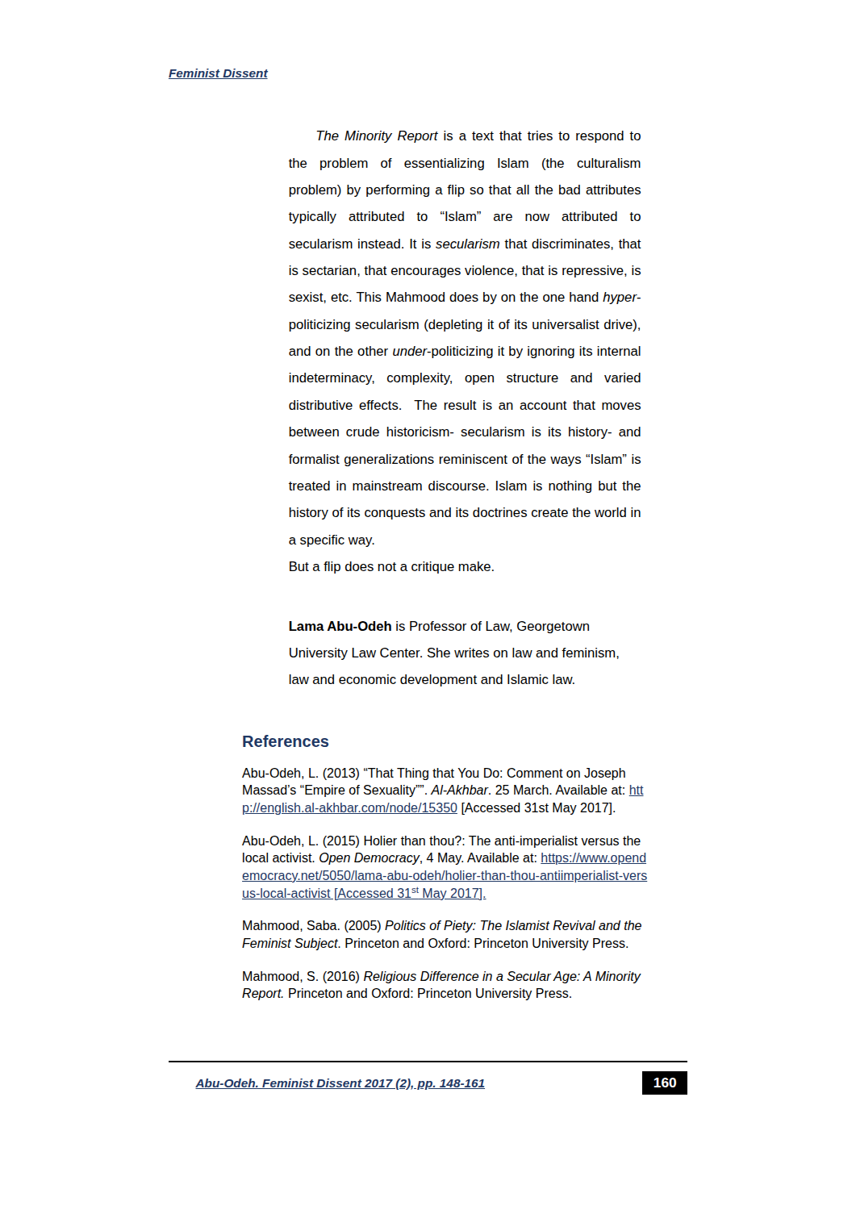Feminist Dissent
The Minority Report is a text that tries to respond to the problem of essentializing Islam (the culturalism problem) by performing a flip so that all the bad attributes typically attributed to “Islam” are now attributed to secularism instead. It is secularism that discriminates, that is sectarian, that encourages violence, that is repressive, is sexist, etc. This Mahmood does by on the one hand hyper-politicizing secularism (depleting it of its universalist drive), and on the other under-politicizing it by ignoring its internal indeterminacy, complexity, open structure and varied distributive effects. The result is an account that moves between crude historicism- secularism is its history- and formalist generalizations reminiscent of the ways “Islam” is treated in mainstream discourse. Islam is nothing but the history of its conquests and its doctrines create the world in a specific way.
But a flip does not a critique make.
Lama Abu-Odeh is Professor of Law, Georgetown University Law Center. She writes on law and feminism, law and economic development and Islamic law.
References
Abu-Odeh, L. (2013) “That Thing that You Do: Comment on Joseph Massad’s “Empire of Sexuality””. Al-Akhbar. 25 March. Available at: http://english.al-akhbar.com/node/15350 [Accessed 31st May 2017].
Abu-Odeh, L. (2015) Holier than thou?: The anti-imperialist versus the local activist. Open Democracy, 4 May. Available at: https://www.opendemocracy.net/5050/lama-abu-odeh/holier-than-thou-antiimperialist-versus-local-activist [Accessed 31st May 2017].
Mahmood, Saba. (2005) Politics of Piety: The Islamist Revival and the Feminist Subject. Princeton and Oxford: Princeton University Press.
Mahmood, S. (2016) Religious Difference in a Secular Age: A Minority Report. Princeton and Oxford: Princeton University Press.
Abu-Odeh. Feminist Dissent 2017 (2), pp. 148-161
160